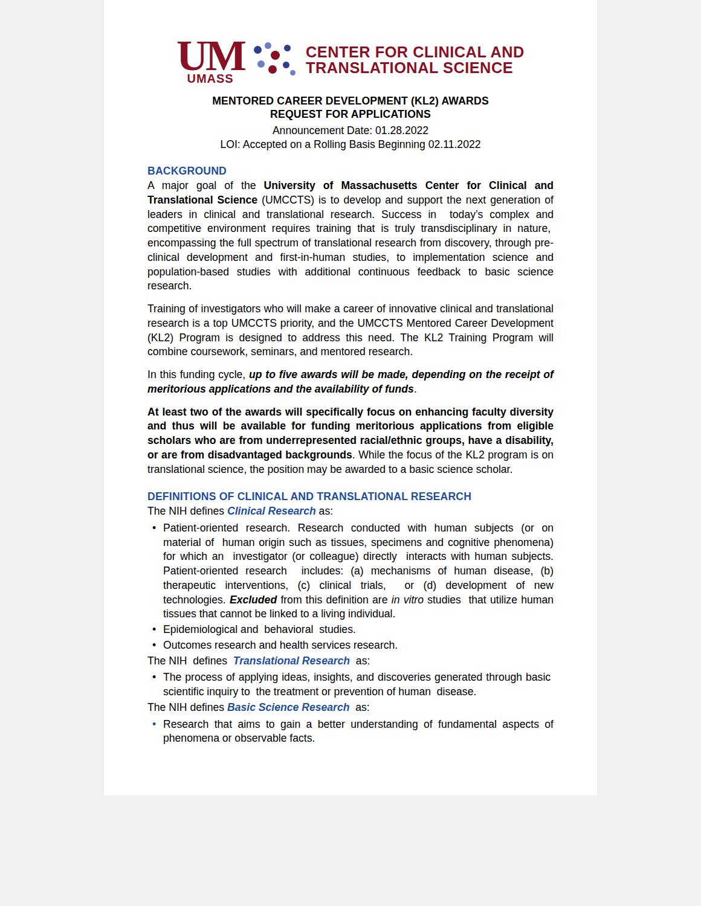UM UMASS
CENTER FOR CLINICAL AND
TRANSLATIONAL SCIENCE
MENTORED CAREER DEVELOPMENT (KL2) AWARDS
REQUEST FOR APPLICATIONS
Announcement Date: 01.28.2022
LOI: Accepted on a Rolling Basis Beginning 02.11.2022
BACKGROUND
A major goal of the University of Massachusetts Center for Clinical and Translational Science (UMCCTS) is to develop and support the next generation of leaders in clinical and translational research. Success in today’s complex and competitive environment requires training that is truly transdisciplinary in nature, encompassing the full spectrum of translational research from discovery, through pre-clinical development and first-in-human studies, to implementation science and population-based studies with additional continuous feedback to basic science research.
Training of investigators who will make a career of innovative clinical and translational research is a top UMCCTS priority, and the UMCCTS Mentored Career Development (KL2) Program is designed to address this need. The KL2 Training Program will combine coursework, seminars, and mentored research.
In this funding cycle, up to five awards will be made, depending on the receipt of meritorious applications and the availability of funds.
At least two of the awards will specifically focus on enhancing faculty diversity and thus will be available for funding meritorious applications from eligible scholars who are from underrepresented racial/ethnic groups, have a disability, or are from disadvantaged backgrounds. While the focus of the KL2 program is on translational science, the position may be awarded to a basic science scholar.
DEFINITIONS OF CLINICAL AND TRANSLATIONAL RESEARCH
The NIH defines Clinical Research as:
Patient-oriented research. Research conducted with human subjects (or on material of human origin such as tissues, specimens and cognitive phenomena) for which an investigator (or colleague) directly interacts with human subjects. Patient-oriented research includes: (a) mechanisms of human disease, (b) therapeutic interventions, (c) clinical trials, or (d) development of new technologies. Excluded from this definition are in vitro studies that utilize human tissues that cannot be linked to a living individual.
Epidemiological and behavioral studies.
Outcomes research and health services research.
The NIH defines Translational Research as:
The process of applying ideas, insights, and discoveries generated through basic scientific inquiry to the treatment or prevention of human disease.
The NIH defines Basic Science Research as:
Research that aims to gain a better understanding of fundamental aspects of phenomena or observable facts.